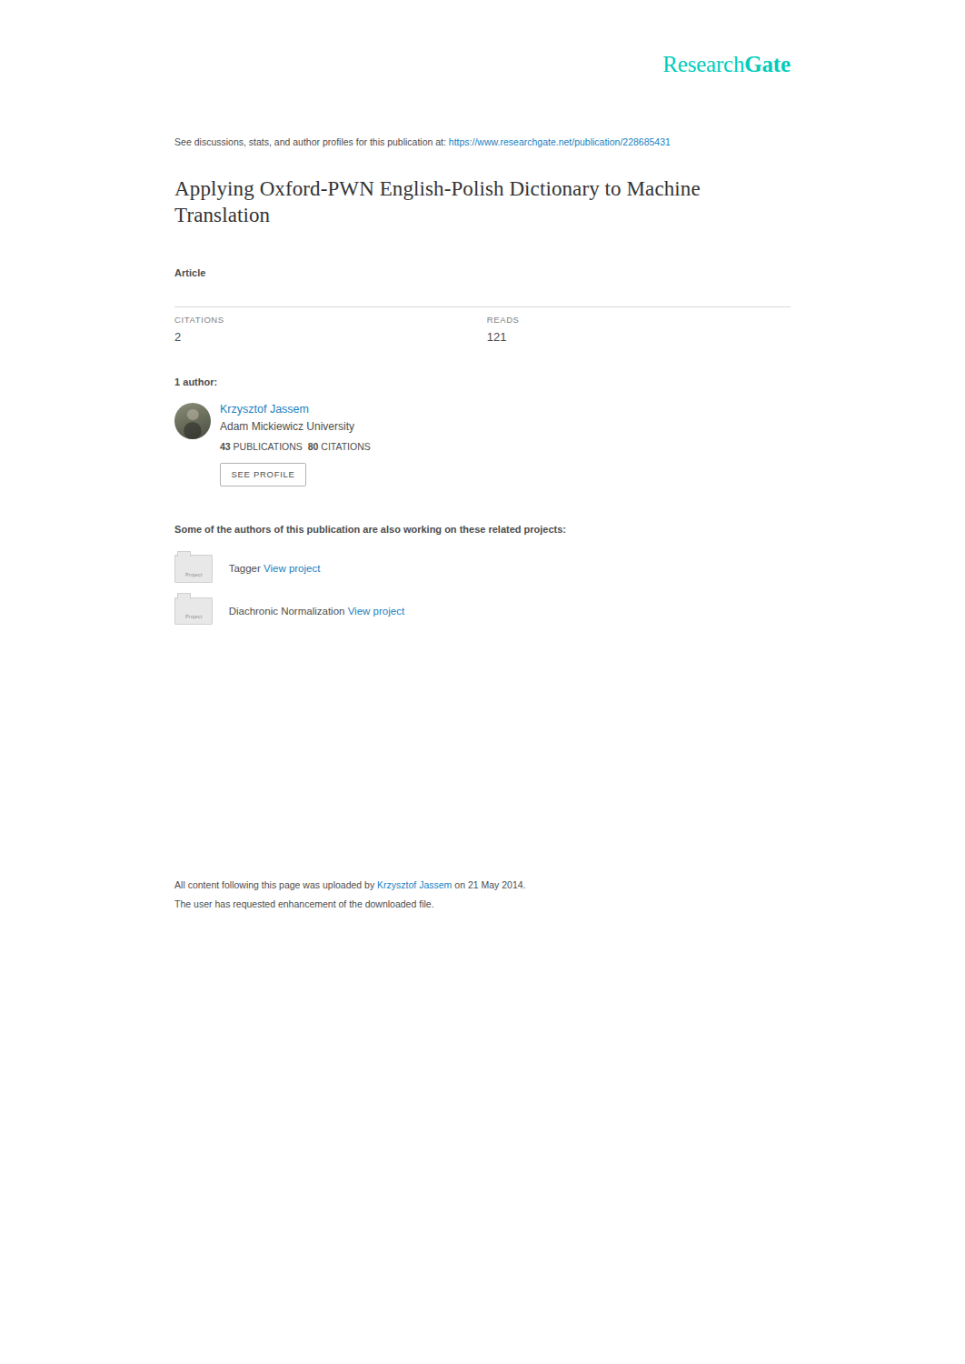ResearchGate
See discussions, stats, and author profiles for this publication at: https://www.researchgate.net/publication/228685431
Applying Oxford-PWN English-Polish Dictionary to Machine Translation
Article
Citations
2
Reads
121
1 author:
Krzysztof Jassem
Adam Mickiewicz University
43 PUBLICATIONS 80 CITATIONS
SEE PROFILE
Some of the authors of this publication are also working on these related projects:
Project
Tagger View project
Project
Diachronic Normalization View project
All content following this page was uploaded by Krzysztof Jassem on 21 May 2014.
The user has requested enhancement of the downloaded file.